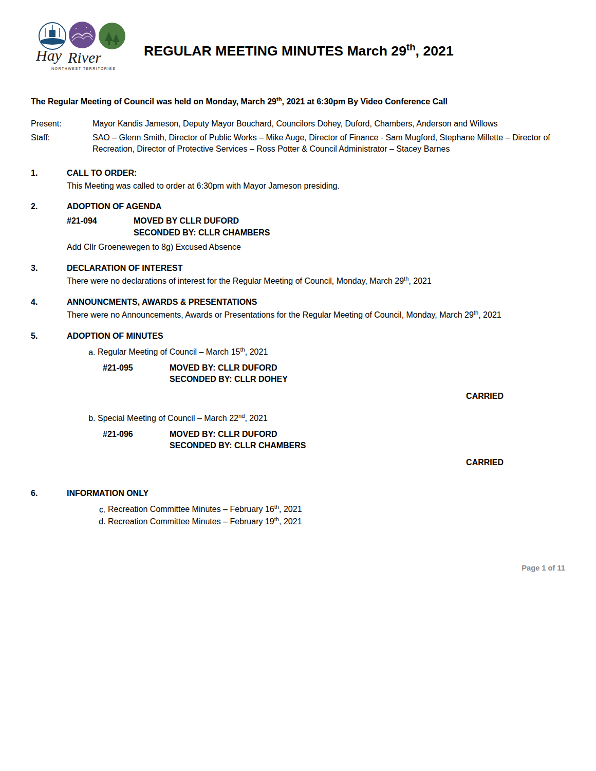Hay River NORTHWEST TERRITORIES
REGULAR MEETING MINUTES March 29th, 2021
The Regular Meeting of Council was held on Monday, March 29th, 2021 at 6:30pm By Video Conference Call
Present:
Mayor Kandis Jameson, Deputy Mayor Bouchard, Councilors Dohey, Duford, Chambers, Anderson and Willows
Staff:
SAO – Glenn Smith, Director of Public Works – Mike Auge, Director of Finance - Sam Mugford, Stephane Millette – Director of Recreation, Director of Protective Services – Ross Potter & Council Administrator – Stacey Barnes
1.
Call to Order:
This Meeting was called to order at 6:30pm with Mayor Jameson presiding.
2.
Adoption of Agenda
#21-094
MOVED BY CLLR DUFORD
SECONDED BY: CLLR CHAMBERS
Add Cllr Groenewegen to 8g) Excused Absence
3.
Declaration of Interest
There were no declarations of interest for the Regular Meeting of Council, Monday, March 29th, 2021
4.
Announcments, Awards & Presentations
There were no Announcements, Awards or Presentations for the Regular Meeting of Council, Monday, March 29th, 2021
5.
Adoption of Minutes
Regular Meeting of Council – March 15th, 2021
#21-095
MOVED BY: CLLR DUFORD
SECONDED BY: CLLR DOHEY
CARRIED
Special Meeting of Council – March 22nd, 2021
#21-096
MOVED BY: CLLR DUFORD
SECONDED BY: CLLR CHAMBERS
CARRIED
6.
Information Only
Recreation Committee Minutes – February 16th, 2021
Recreation Committee Minutes – February 19th, 2021
Page 1 of 11